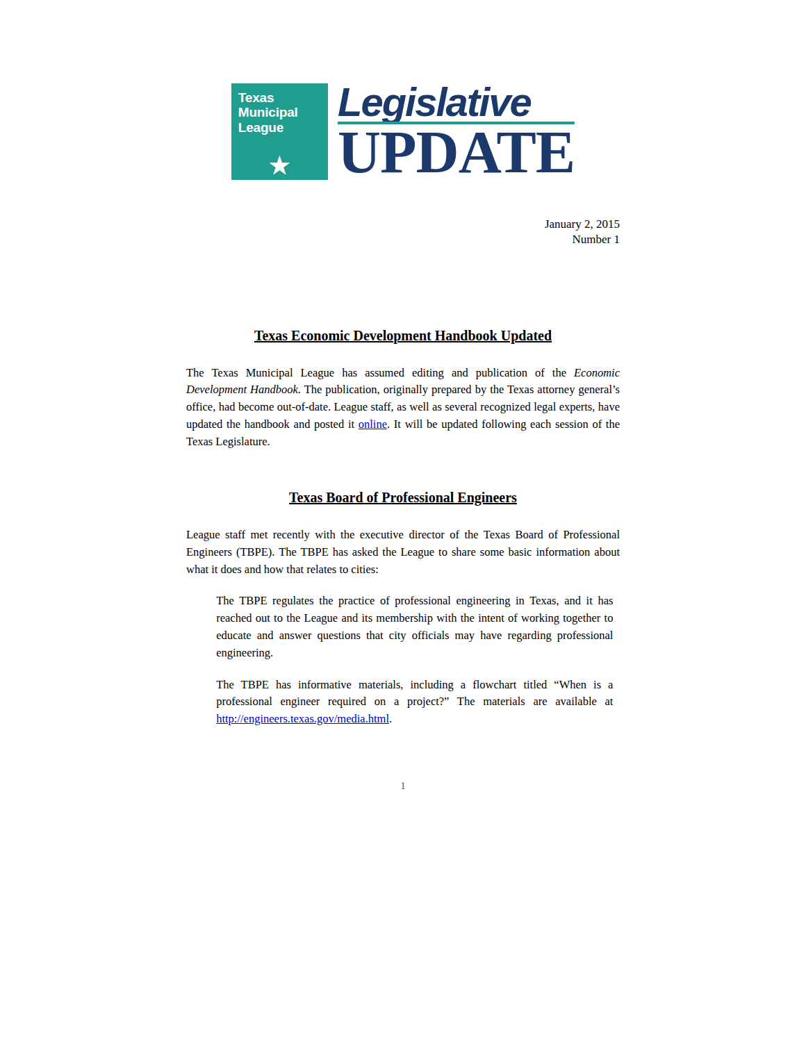Texas
Municipal
League
★
Legislative
UPDATE
January 2, 2015
Number 1
Texas Economic Development Handbook Updated
The Texas Municipal League has assumed editing and publication of the Economic Development Handbook. The publication, originally prepared by the Texas attorney general’s office, had become out-of-date. League staff, as well as several recognized legal experts, have updated the handbook and posted it online. It will be updated following each session of the Texas Legislature.
Texas Board of Professional Engineers
League staff met recently with the executive director of the Texas Board of Professional Engineers (TBPE). The TBPE has asked the League to share some basic information about what it does and how that relates to cities:
The TBPE regulates the practice of professional engineering in Texas, and it has reached out to the League and its membership with the intent of working together to educate and answer questions that city officials may have regarding professional engineering.
The TBPE has informative materials, including a flowchart titled “When is a professional engineer required on a project?” The materials are available at http://engineers.texas.gov/media.html.
1